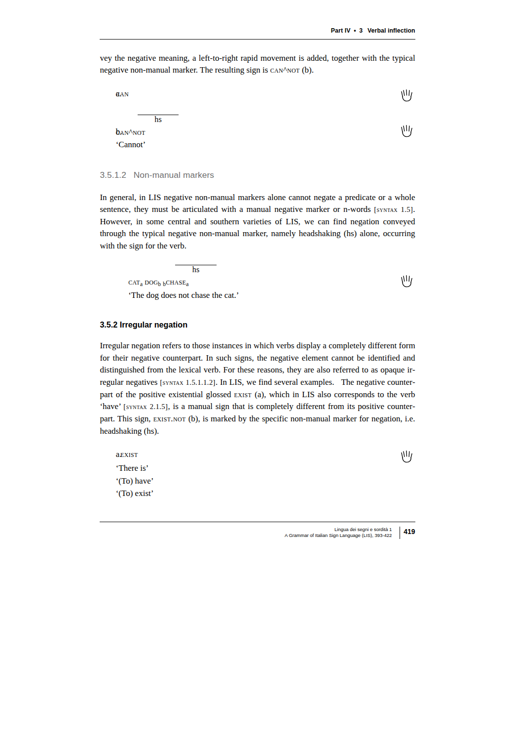Part IV•3 Verbal inflection
vey the negative meaning, a left-to-right rapid movement is added, together with the typical negative non-manual marker. The resulting sign is can^not (b).
a. can
b. hs
can^not
‘Cannot’
3.5.1.2 Non-manual markers
In general, in LIS negative non-manual markers alone cannot negate a predicate or a whole sentence, they must be articulated with a manual negative marker or n-words [syntax 1.5]. However, in some central and southern varieties of LIS, we can find negation conveyed through the typical negative non-manual marker, namely headshaking (hs) alone, occurring with the sign for the verb.
hs
cata dogb bchasea
‘The dog does not chase the cat.’
3.5.2 Irregular negation
Irregular negation refers to those instances in which verbs display a completely different form for their negative counterpart. In such signs, the negative element cannot be identified and distinguished from the lexical verb. For these reasons, they are also referred to as opaque irregular negatives [syntax 1.5.1.1.2]. In LIS, we find several examples. The negative counterpart of the positive existential glossed exist (a), which in LIS also corresponds to the verb ‘have’ [syntax 2.1.5], is a manual sign that is completely different from its positive counterpart. This sign, exist.not (b), is marked by the specific non-manual marker for negation, i.e. headshaking (hs).
a. exist
‘There is’
‘(To) have’
‘(To) exist’
Lingua dei segni e sordità 1
A Grammar of Italian Sign Language (LIS), 393-422
419